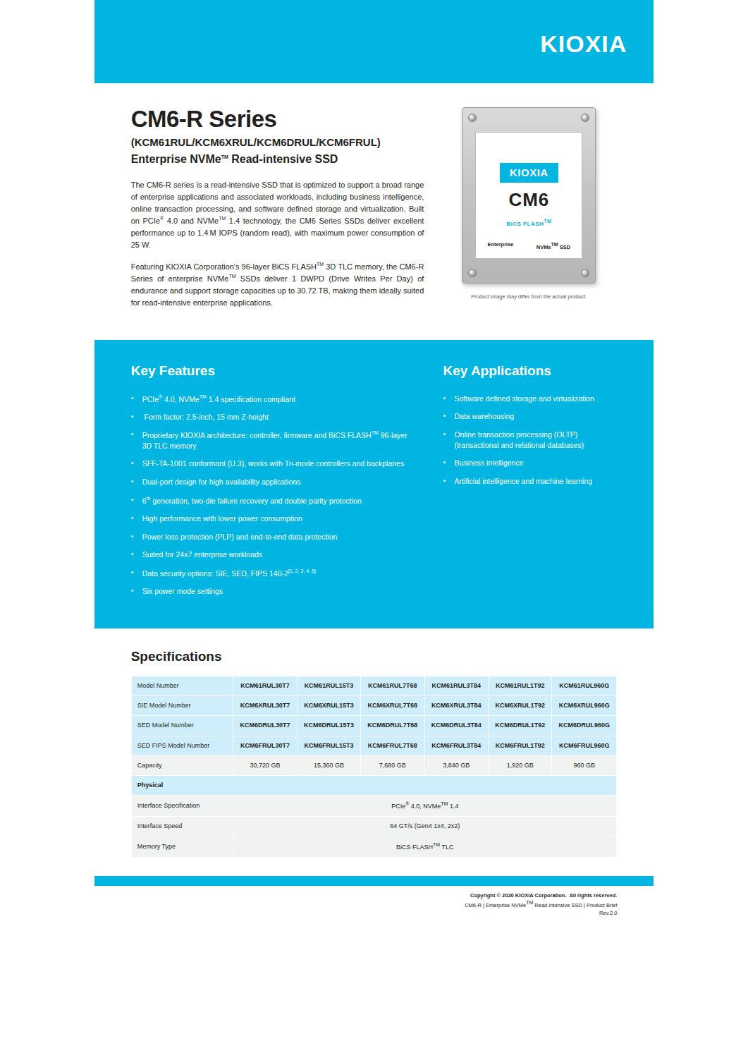KIOXIA
CM6-R Series
(KCM61RUL/KCM6XRUL/KCM6DRUL/KCM6FRUL)
Enterprise NVMeTM Read-intensive SSD
The CM6-R series is a read-intensive SSD that is optimized to support a broad range of enterprise applications and associated workloads, including business intelligence, online transaction processing, and software defined storage and virtualization. Built on PCIe® 4.0 and NVMeTM 1.4 technology, the CM6 Series SSDs deliver excellent performance up to 1.4 M IOPS (random read), with maximum power consumption of 25 W.
Featuring KIOXIA Corporation's 96-layer BiCS FLASHTM 3D TLC memory, the CM6-R Series of enterprise NVMeTM SSDs deliver 1 DWPD (Drive Writes Per Day) of endurance and support storage capacities up to 30.72 TB, making them ideally suited for read-intensive enterprise applications.
KIOXIA
CM6
BiCS FLASHTM
Enterprise NVMeTM SSD
Product image may differ from the actual product.
Key Features
PCIe® 4.0, NVMeTM 1.4 specification compliant
Form factor: 2.5-inch, 15 mm Z-height
Proprietary KIOXIA architecture: controller, firmware and BiCS FLASHTM 96-layer 3D TLC memory
SFF-TA-1001 conformant (U.3), works with Tri-mode controllers and backplanes
Dual-port design for high availability applications
6th generation, two-die failure recovery and double parity protection
High performance with lower power consumption
Power loss protection (PLP) and end-to-end data protection
Suited for 24x7 enterprise workloads
Data security options: SIE, SED, FIPS 140-2[1, 2, 3, 4, 5]
Six power mode settings
Key Applications
Software defined storage and virtualization
Data warehousing
Online transaction processing (OLTP) (transactional and relational databases)
Business intelligence
Artificial intelligence and machine learning
Specifications
| Model Number | KCM61RUL30T7 | KCM61RUL15T3 | KCM61RUL7T68 | KCM61RUL3T84 | KCM61RUL1T92 | KCM61RUL960G |
| SIE Model Number | KCM6XRUL30T7 | KCM6XRUL15T3 | KCM6XRUL7T68 | KCM6XRUL3T84 | KCM6XRUL1T92 | KCM6XRUL960G |
| SED Model Number | KCM6DRUL30T7 | KCM6DRUL15T3 | KCM6DRUL7T68 | KCM6DRUL3T84 | KCM6DRUL1T92 | KCM6DRUL960G |
| SED FIPS Model Number | KCM6FRUL30T7 | KCM6FRUL15T3 | KCM6FRUL7T68 | KCM6FRUL3T84 | KCM6FRUL1T92 | KCM6FRUL960G |
| Capacity | 30,720 GB | 15,360 GB | 7,680 GB | 3,840 GB | 1,920 GB | 960 GB |
| Physical |
| Interface Specification | PCIe ® 4.0, NVMe TM 1.4 |
| Interface Speed | 64 GT/s (Gen4 1x4, 2x2) |
| Memory Type | BiCS FLASH TM TLC |
Copyright © 2020 KIOXIA Corporation. All rights reserved.
CM6-R | Enterprise NVMeTM Read-intensive SSD | Product Brief
Rev.2.0